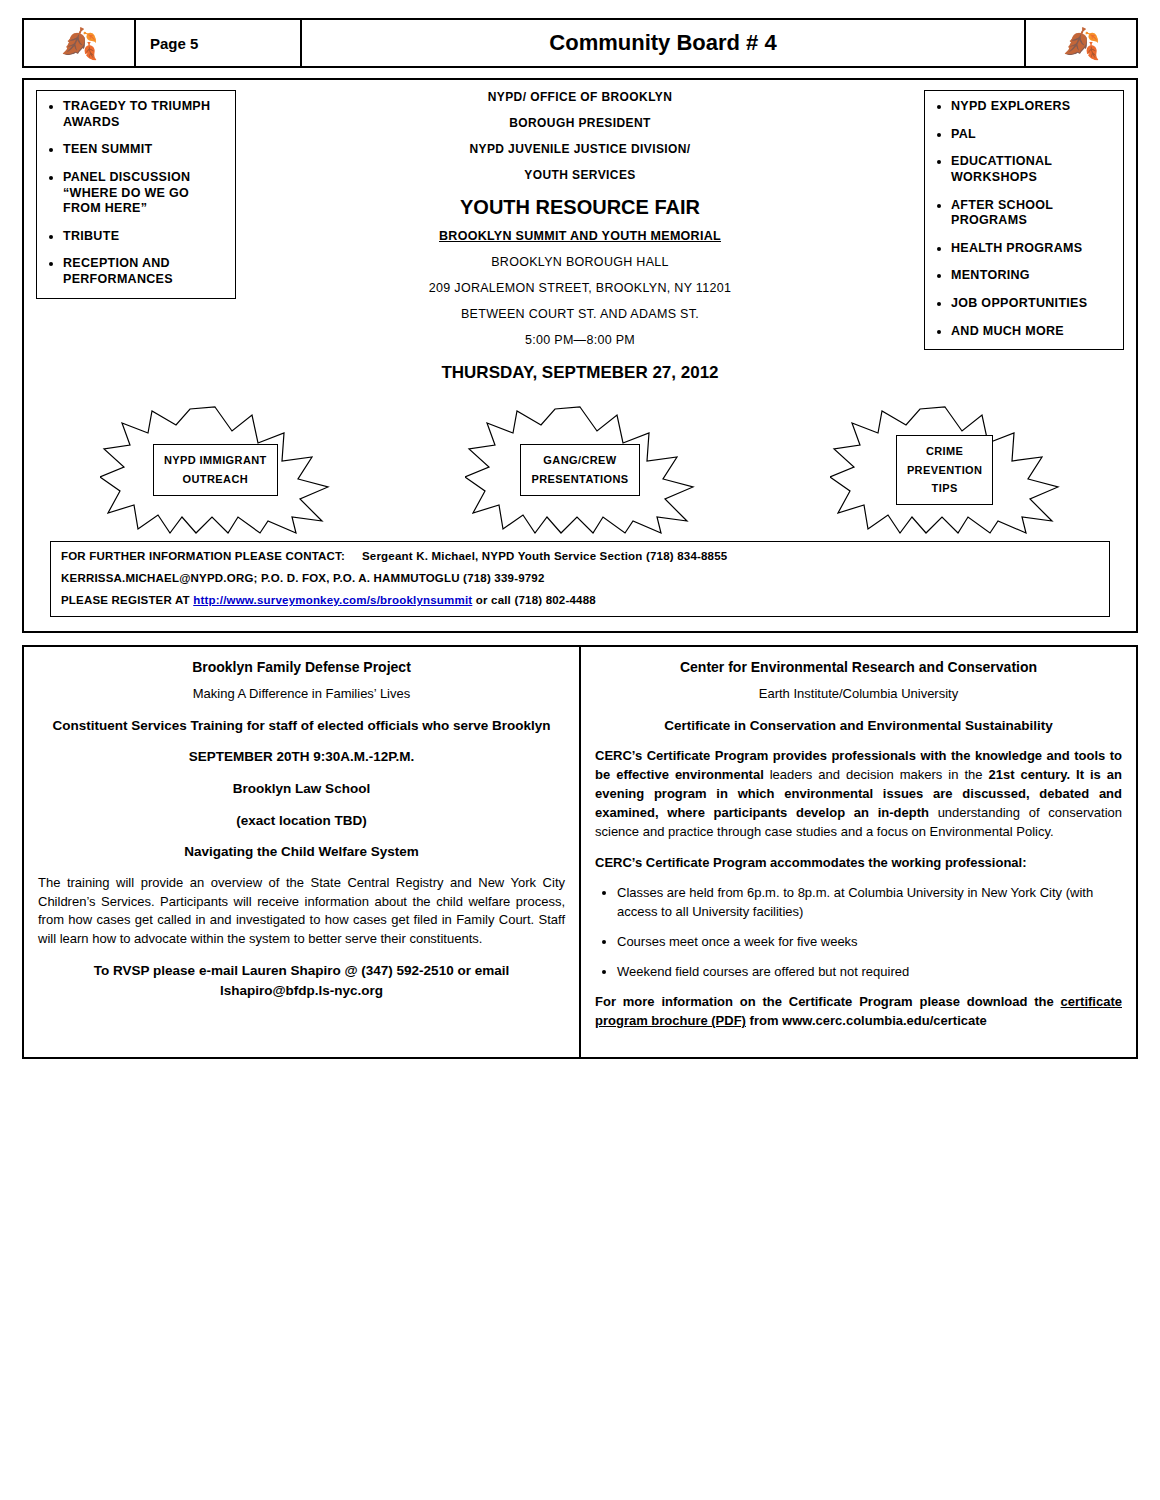🍂
Page 5
Community Board # 4
🍂
TRAGEDY TO TRIUMPH AWARDS
TEEN SUMMIT
PANEL DISCUSSION “WHERE DO WE GO FROM HERE”
TRIBUTE
RECEPTION AND PERFORMANCES
NYPD/ OFFICE OF BROOKLYN
BOROUGH PRESIDENT
NYPD JUVENILE JUSTICE DIVISION/
YOUTH SERVICES
YOUTH RESOURCE FAIR
BROOKLYN SUMMIT AND YOUTH MEMORIAL
BROOKLYN BOROUGH HALL
209 JORALEMON STREET, BROOKLYN, NY 11201
BETWEEN COURT ST. AND ADAMS ST.
5:00 PM—8:00 PM
THURSDAY, SEPTMEBER 27, 2012
NYPD EXPLORERS
PAL
EDUCATTIONAL WORKSHOPS
AFTER SCHOOL PROGRAMS
HEALTH PROGRAMS
MENTORING
JOB OPPORTUNITIES
AND MUCH MORE
NYPD IMMIGRANT
OUTREACH
GANG/CREW
PRESENTATIONS
CRIME
PREVENTION
TIPS
FOR FURTHER INFORMATION PLEASE CONTACT: Sergeant K. Michael, NYPD Youth Service Section (718) 834-8855
KERRISSA.MICHAEL@NYPD.ORG; P.O. D. FOX, P.O. A. HAMMUTOGLU (718) 339-9792
PLEASE REGISTER AT http://www.surveymonkey.com/s/brooklynsummit or call (718) 802-4488
Brooklyn Family Defense Project
Making A Difference in Families’ Lives
Constituent Services Training for staff of elected officials who serve Brooklyn
SEPTEMBER 20TH 9:30A.M.-12P.M.
Brooklyn Law School
(exact location TBD)
Navigating the Child Welfare System
The training will provide an overview of the State Central Registry and New York City Children’s Services. Participants will receive information about the child welfare process, from how cases get called in and investigated to how cases get filed in Family Court. Staff will learn how to advocate within the system to better serve their constituents.
To RVSP please e-mail Lauren Shapiro @ (347) 592-2510 or email lshapiro@bfdp.ls-nyc.org
Center for Environmental Research and Conservation
Earth Institute/Columbia University
Certificate in Conservation and Environmental Sustainability
CERC’s Certificate Program provides professionals with the knowledge and tools to be effective environmental leaders and decision makers in the 21st century. It is an evening program in which environmental issues are discussed, debated and examined, where participants develop an in-depth understanding of conservation science and practice through case studies and a focus on Environmental Policy.
CERC’s Certificate Program accommodates the working professional:
Classes are held from 6p.m. to 8p.m. at Columbia University in New York City (with access to all University facilities)
Courses meet once a week for five weeks
Weekend field courses are offered but not required
For more information on the Certificate Program please download the certificate program brochure (PDF) from www.cerc.columbia.edu/certicate